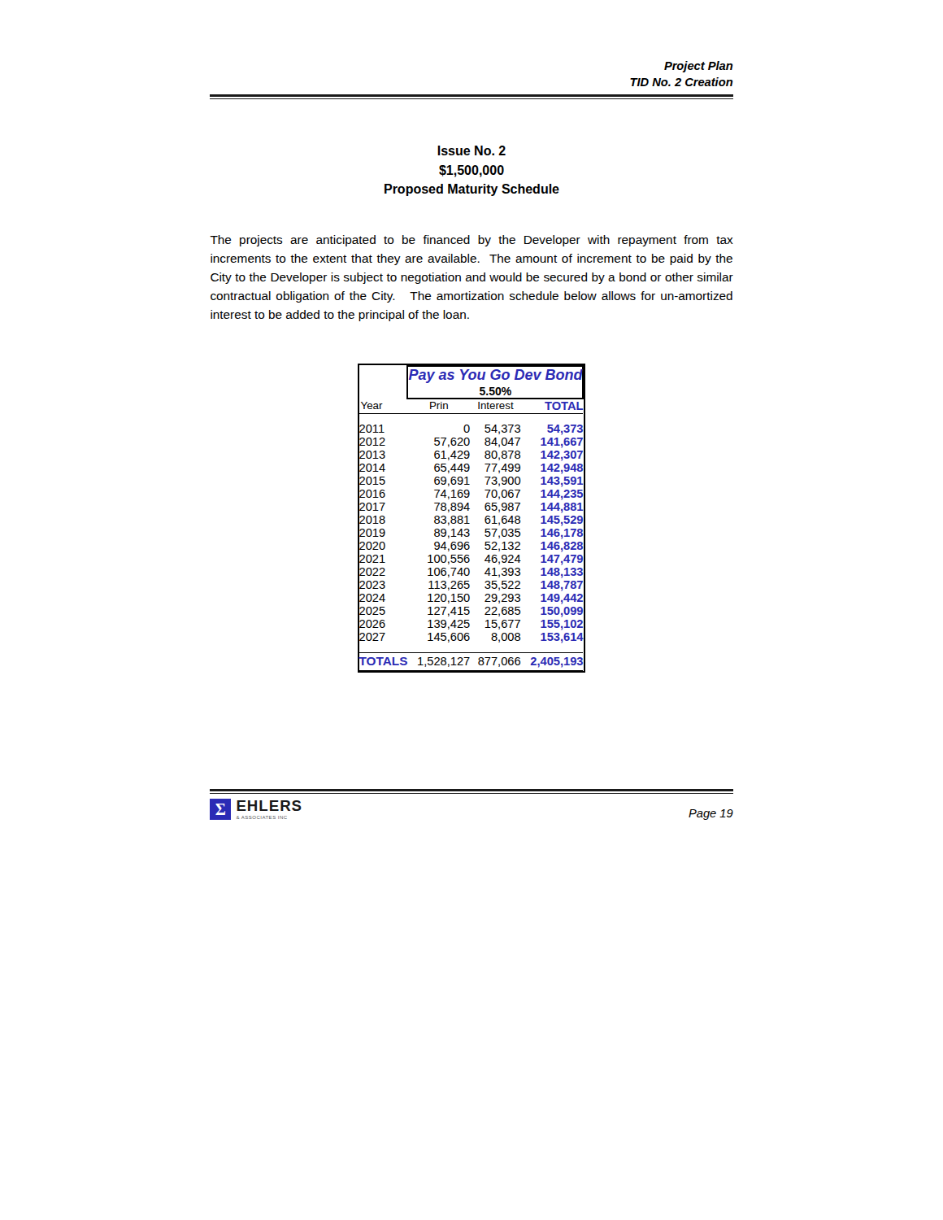Project Plan
TID No. 2 Creation
Issue No. 2
$1,500,000
Proposed Maturity Schedule
The projects are anticipated to be financed by the Developer with repayment from tax increments to the extent that they are available. The amount of increment to be paid by the City to the Developer is subject to negotiation and would be secured by a bond or other similar contractual obligation of the City. The amortization schedule below allows for un-amortized interest to be added to the principal of the loan.
| / / Pay as You Go Dev Bond 5.50% / / Year / Prin / Interest / TOTAL / / 2011 / 0 / 54,373 / 54,373 / / 2012 / 57,620 / 84,047 / 141,667 / / 2013 / 61,429 / 80,878 / 142,307 / / 2014 / 65,449 / 77,499 / 142,948 / / 2015 / 69,691 / 73,900 / 143,591 / / 2016 / 74,169 / 70,067 / 144,235 / / 2017 / 78,894 / 65,987 / 144,881 / / 2018 / 83,881 / 61,648 / 145,529 / / 2019 / 89,143 / 57,035 / 146,178 / / 2020 / 94,696 / 52,132 / 146,828 / / 2021 / 100,556 / 46,924 / 147,479 / / 2022 / 106,740 / 41,393 / 148,133 / / 2023 / 113,265 / 35,522 / 148,787 / / 2024 / 120,150 / 29,293 / 149,442 / / 2025 / 127,415 / 22,685 / 150,099 / / 2026 / 139,425 / 15,677 / 155,102 / / 2027 / 145,606 / 8,008 / 153,614 / / TOTALS / 1,528,127 / 877,066 / 2,405,193 / |
Σ
EHLERS
& ASSOCIATES INC
Page 19